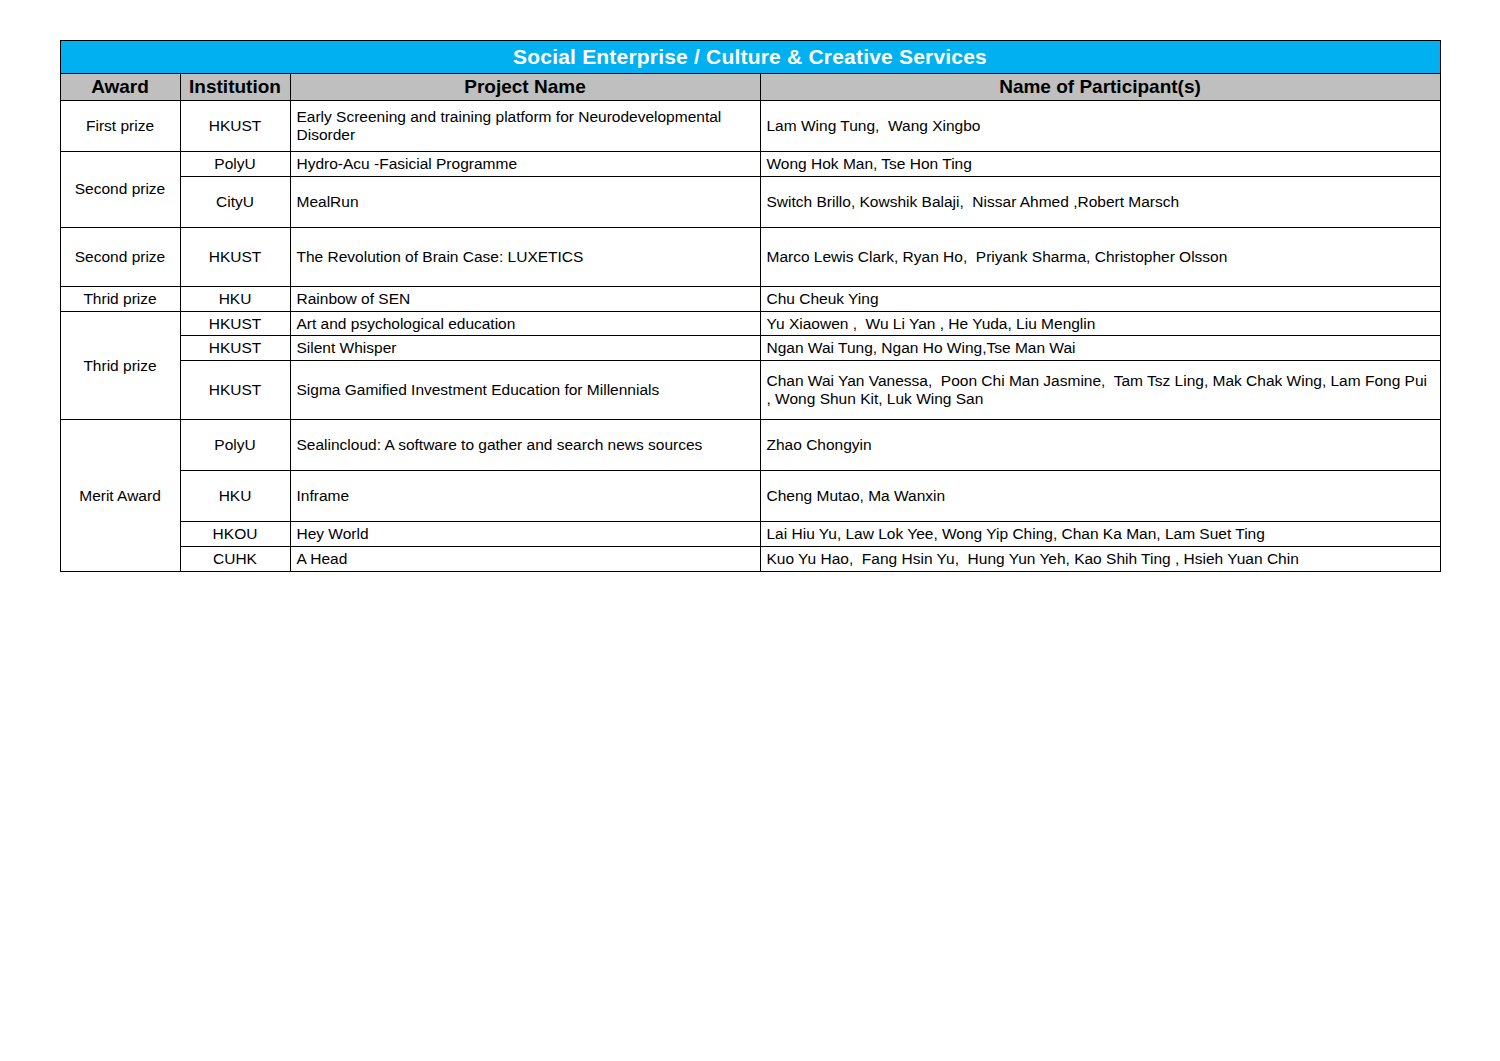| Social Enterprise / Culture & Creative Services |
| --- |
| Award | Institution | Project Name | Name of Participant(s) |
| First prize | HKUST | Early Screening and training platform for Neurodevelopmental Disorder | Lam Wing Tung, Wang Xingbo |
| Second prize | PolyU | Hydro-Acu -Fasicial Programme | Wong Hok Man, Tse Hon Ting |
| CityU | MealRun | Switch Brillo, Kowshik Balaji, Nissar Ahmed ,Robert Marsch |
| Second prize | HKUST | The Revolution of Brain Case: LUXETICS | Marco Lewis Clark, Ryan Ho, Priyank Sharma, Christopher Olsson |
| Thrid prize | HKU | Rainbow of SEN | Chu Cheuk Ying |
| Thrid prize | HKUST | Art and psychological education | Yu Xiaowen , Wu Li Yan , He Yuda, Liu Menglin |
| HKUST | Silent Whisper | Ngan Wai Tung, Ngan Ho Wing,Tse Man Wai |
| HKUST | Sigma Gamified Investment Education for Millennials | Chan Wai Yan Vanessa, Poon Chi Man Jasmine, Tam Tsz Ling, Mak Chak Wing, Lam Fong Pui , Wong Shun Kit, Luk Wing San |
| Merit Award | PolyU | Sealincloud: A software to gather and search news sources | Zhao Chongyin |
| HKU | Inframe | Cheng Mutao, Ma Wanxin |
| HKOU | Hey World | Lai Hiu Yu, Law Lok Yee, Wong Yip Ching, Chan Ka Man, Lam Suet Ting |
| CUHK | A Head | Kuo Yu Hao, Fang Hsin Yu, Hung Yun Yeh, Kao Shih Ting , Hsieh Yuan Chin |